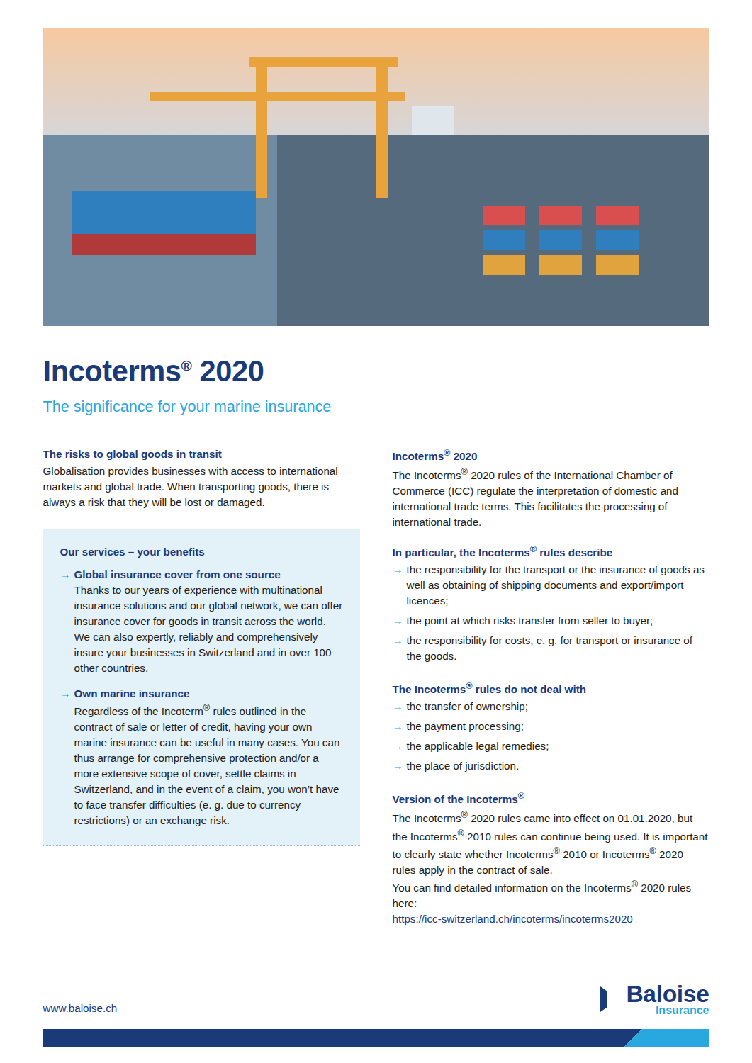412.1050 e 4.20 pdf
Incoterms® 2020
The significance for your marine insurance
The risks to global goods in transit
Globalisation provides businesses with access to international markets and global trade. When transporting goods, there is always a risk that they will be lost or damaged.
Our services – your benefits
Global insurance cover from one source
Thanks to our years of experience with multinational insurance solutions and our global network, we can offer insurance cover for goods in transit across the world. We can also expertly, reliably and comprehensively insure your businesses in Switzerland and in over 100 other countries.
Own marine insurance
Regardless of the Incoterm® rules outlined in the contract of sale or letter of credit, having your own marine insurance can be useful in many cases. You can thus arrange for comprehensive protection and/or a more extensive scope of cover, settle claims in Switzerland, and in the event of a claim, you won’t have to face transfer difficulties (e. g. due to currency restrictions) or an exchange risk.
Incoterms® 2020
The Incoterms® 2020 rules of the International Chamber of Commerce (ICC) regulate the interpretation of domestic and international trade terms. This facilitates the processing of international trade.
In particular, the Incoterms® rules describe
the responsibility for the transport or the insurance of goods as well as obtaining of shipping documents and export/import licences;
the point at which risks transfer from seller to buyer;
the responsibility for costs, e. g. for transport or insurance of the goods.
The Incoterms® rules do not deal with
the transfer of ownership;
the payment processing;
the applicable legal remedies;
the place of jurisdiction.
Version of the Incoterms®
The Incoterms® 2020 rules came into effect on 01.01.2020, but the Incoterms® 2010 rules can continue being used. It is important to clearly state whether Incoterms® 2010 or Incoterms® 2020 rules apply in the contract of sale.
You can find detailed information on the Incoterms® 2020 rules here:
https://icc-switzerland.ch/incoterms/incoterms2020
www.baloise.ch
Baloise Insurance